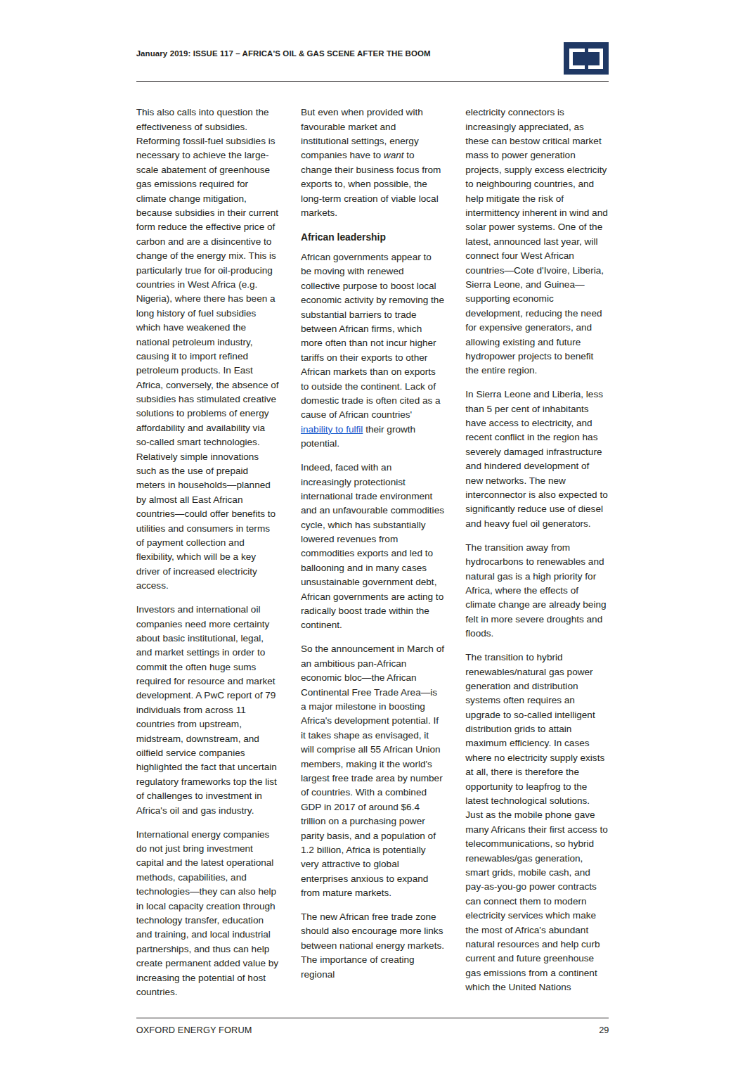January 2019: ISSUE 117 – AFRICA'S OIL & GAS SCENE AFTER THE BOOM
This also calls into question the effectiveness of subsidies. Reforming fossil-fuel subsidies is necessary to achieve the large-scale abatement of greenhouse gas emissions required for climate change mitigation, because subsidies in their current form reduce the effective price of carbon and are a disincentive to change of the energy mix. This is particularly true for oil-producing countries in West Africa (e.g. Nigeria), where there has been a long history of fuel subsidies which have weakened the national petroleum industry, causing it to import refined petroleum products. In East Africa, conversely, the absence of subsidies has stimulated creative solutions to problems of energy affordability and availability via so-called smart technologies. Relatively simple innovations such as the use of prepaid meters in households—planned by almost all East African countries—could offer benefits to utilities and consumers in terms of payment collection and flexibility, which will be a key driver of increased electricity access.
Investors and international oil companies need more certainty about basic institutional, legal, and market settings in order to commit the often huge sums required for resource and market development. A PwC report of 79 individuals from across 11 countries from upstream, midstream, downstream, and oilfield service companies highlighted the fact that uncertain regulatory frameworks top the list of challenges to investment in Africa's oil and gas industry.
International energy companies do not just bring investment capital and the latest operational methods, capabilities, and technologies—they can also help in local capacity creation through technology transfer, education and training, and local industrial partnerships, and thus can help create permanent added value by increasing the potential of host countries.
But even when provided with favourable market and institutional settings, energy companies have to want to change their business focus from exports to, when possible, the long-term creation of viable local markets.
African leadership
African governments appear to be moving with renewed collective purpose to boost local economic activity by removing the substantial barriers to trade between African firms, which more often than not incur higher tariffs on their exports to other African markets than on exports to outside the continent. Lack of domestic trade is often cited as a cause of African countries' inability to fulfil their growth potential.
Indeed, faced with an increasingly protectionist international trade environment and an unfavourable commodities cycle, which has substantially lowered revenues from commodities exports and led to ballooning and in many cases unsustainable government debt, African governments are acting to radically boost trade within the continent.
So the announcement in March of an ambitious pan-African economic bloc—the African Continental Free Trade Area—is a major milestone in boosting Africa's development potential. If it takes shape as envisaged, it will comprise all 55 African Union members, making it the world's largest free trade area by number of countries. With a combined GDP in 2017 of around $6.4 trillion on a purchasing power parity basis, and a population of 1.2 billion, Africa is potentially very attractive to global enterprises anxious to expand from mature markets.
The new African free trade zone should also encourage more links between national energy markets. The importance of creating regional
electricity connectors is increasingly appreciated, as these can bestow critical market mass to power generation projects, supply excess electricity to neighbouring countries, and help mitigate the risk of intermittency inherent in wind and solar power systems. One of the latest, announced last year, will connect four West African countries—Cote d'Ivoire, Liberia, Sierra Leone, and Guinea—supporting economic development, reducing the need for expensive generators, and allowing existing and future hydropower projects to benefit the entire region.
In Sierra Leone and Liberia, less than 5 per cent of inhabitants have access to electricity, and recent conflict in the region has severely damaged infrastructure and hindered development of new networks. The new interconnector is also expected to significantly reduce use of diesel and heavy fuel oil generators.
The transition away from hydrocarbons to renewables and natural gas is a high priority for Africa, where the effects of climate change are already being felt in more severe droughts and floods.
The transition to hybrid renewables/natural gas power generation and distribution systems often requires an upgrade to so-called intelligent distribution grids to attain maximum efficiency. In cases where no electricity supply exists at all, there is therefore the opportunity to leapfrog to the latest technological solutions. Just as the mobile phone gave many Africans their first access to telecommunications, so hybrid renewables/gas generation, smart grids, mobile cash, and pay-as-you-go power contracts can connect them to modern electricity services which make the most of Africa's abundant natural resources and help curb current and future greenhouse gas emissions from a continent which the United Nations
OXFORD ENERGY FORUM
29